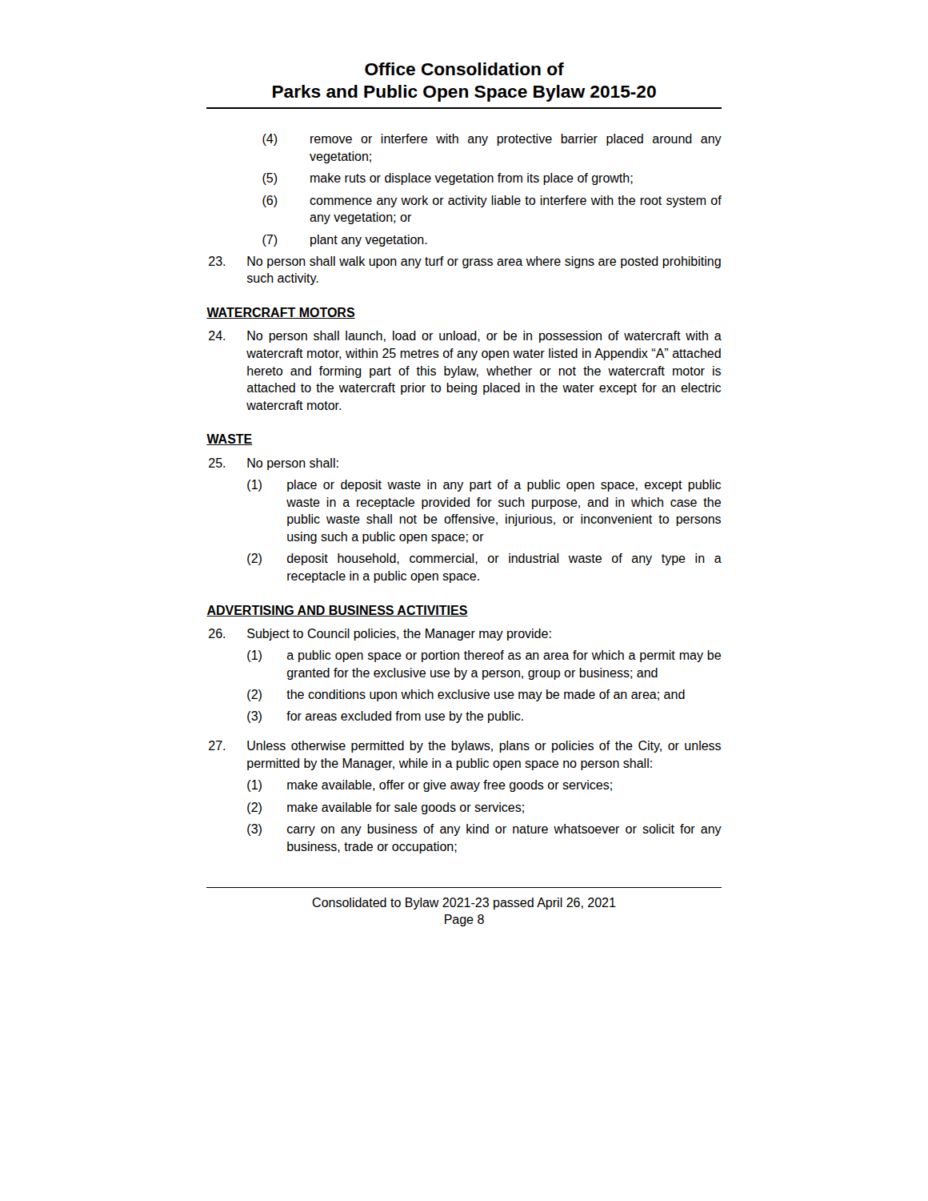Office Consolidation of Parks and Public Open Space Bylaw 2015-20
(4) remove or interfere with any protective barrier placed around any vegetation;
(5) make ruts or displace vegetation from its place of growth;
(6) commence any work or activity liable to interfere with the root system of any vegetation; or
(7) plant any vegetation.
23. No person shall walk upon any turf or grass area where signs are posted prohibiting such activity.
Watercraft Motors
24. No person shall launch, load or unload, or be in possession of watercraft with a watercraft motor, within 25 metres of any open water listed in Appendix “A” attached hereto and forming part of this bylaw, whether or not the watercraft motor is attached to the watercraft prior to being placed in the water except for an electric watercraft motor.
Waste
25. No person shall:
(1) place or deposit waste in any part of a public open space, except public waste in a receptacle provided for such purpose, and in which case the public waste shall not be offensive, injurious, or inconvenient to persons using such a public open space; or
(2) deposit household, commercial, or industrial waste of any type in a receptacle in a public open space.
Advertising and Business Activities
26. Subject to Council policies, the Manager may provide:
(1) a public open space or portion thereof as an area for which a permit may be granted for the exclusive use by a person, group or business; and
(2) the conditions upon which exclusive use may be made of an area; and
(3) for areas excluded from use by the public.
27. Unless otherwise permitted by the bylaws, plans or policies of the City, or unless permitted by the Manager, while in a public open space no person shall:
(1) make available, offer or give away free goods or services;
(2) make available for sale goods or services;
(3) carry on any business of any kind or nature whatsoever or solicit for any business, trade or occupation;
Consolidated to Bylaw 2021-23 passed April 26, 2021
Page 8